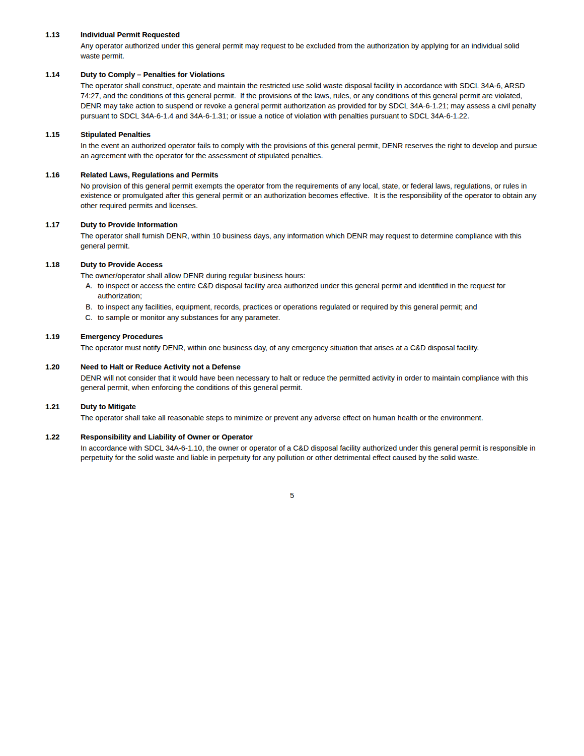1.13
Individual Permit Requested
Any operator authorized under this general permit may request to be excluded from the authorization by applying for an individual solid waste permit.
1.14
Duty to Comply – Penalties for Violations
The operator shall construct, operate and maintain the restricted use solid waste disposal facility in accordance with SDCL 34A-6, ARSD 74:27, and the conditions of this general permit. If the provisions of the laws, rules, or any conditions of this general permit are violated, DENR may take action to suspend or revoke a general permit authorization as provided for by SDCL 34A-6-1.21; may assess a civil penalty pursuant to SDCL 34A-6-1.4 and 34A-6-1.31; or issue a notice of violation with penalties pursuant to SDCL 34A-6-1.22.
1.15
Stipulated Penalties
In the event an authorized operator fails to comply with the provisions of this general permit, DENR reserves the right to develop and pursue an agreement with the operator for the assessment of stipulated penalties.
1.16
Related Laws, Regulations and Permits
No provision of this general permit exempts the operator from the requirements of any local, state, or federal laws, regulations, or rules in existence or promulgated after this general permit or an authorization becomes effective. It is the responsibility of the operator to obtain any other required permits and licenses.
1.17
Duty to Provide Information
The operator shall furnish DENR, within 10 business days, any information which DENR may request to determine compliance with this general permit.
1.18
Duty to Provide Access
The owner/operator shall allow DENR during regular business hours:
to inspect or access the entire C&D disposal facility area authorized under this general permit and identified in the request for authorization;
to inspect any facilities, equipment, records, practices or operations regulated or required by this general permit; and
to sample or monitor any substances for any parameter.
1.19
Emergency Procedures
The operator must notify DENR, within one business day, of any emergency situation that arises at a C&D disposal facility.
1.20
Need to Halt or Reduce Activity not a Defense
DENR will not consider that it would have been necessary to halt or reduce the permitted activity in order to maintain compliance with this general permit, when enforcing the conditions of this general permit.
1.21
Duty to Mitigate
The operator shall take all reasonable steps to minimize or prevent any adverse effect on human health or the environment.
1.22
Responsibility and Liability of Owner or Operator
In accordance with SDCL 34A-6-1.10, the owner or operator of a C&D disposal facility authorized under this general permit is responsible in perpetuity for the solid waste and liable in perpetuity for any pollution or other detrimental effect caused by the solid waste.
5